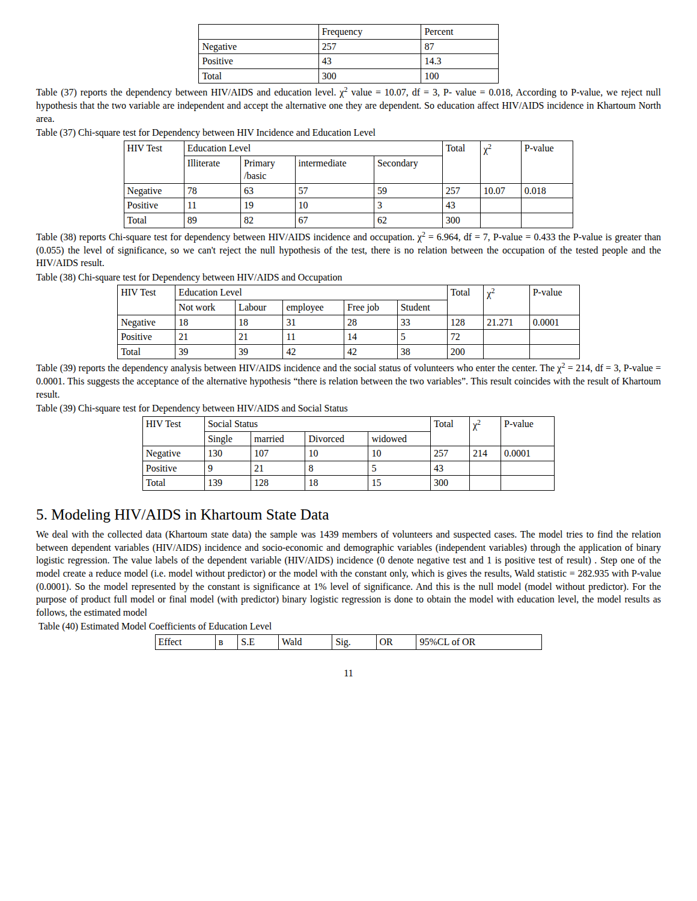| | Frequency | Percent |
| Negative | 257 | 87 |
| Positive | 43 | 14.3 |
| Total | 300 | 100 |
Table (37) reports the dependency between HIV/AIDS and education level. χ2 value = 10.07, df = 3, P- value = 0.018, According to P-value, we reject null hypothesis that the two variable are independent and accept the alternative one they are dependent. So education affect HIV/AIDS incidence in Khartoum North area.
Table (37) Chi-square test for Dependency between HIV Incidence and Education Level
| HIV Test | Education Level | Total | χ 2 | P-value |
| Illiterate | Primary /basic | intermediate | Secondary |
| Negative | 78 | 63 | 57 | 59 | 257 | 10.07 | 0.018 |
| Positive | 11 | 19 | 10 | 3 | 43 | | |
| Total | 89 | 82 | 67 | 62 | 300 | | |
Table (38) reports Chi-square test for dependency between HIV/AIDS incidence and occupation. χ2 = 6.964, df = 7, P-value = 0.433 the P-value is greater than (0.055) the level of significance, so we can't reject the null hypothesis of the test, there is no relation between the occupation of the tested people and the HIV/AIDS result.
Table (38) Chi-square test for Dependency between HIV/AIDS and Occupation
| HIV Test | Education Level | Total | χ 2 | P-value |
| Not work | Labour | employee | Free job | Student |
| Negative | 18 | 18 | 31 | 28 | 33 | 128 | 21.271 | 0.0001 |
| Positive | 21 | 21 | 11 | 14 | 5 | 72 | | |
| Total | 39 | 39 | 42 | 42 | 38 | 200 | | |
Table (39) reports the dependency analysis between HIV/AIDS incidence and the social status of volunteers who enter the center. The χ2 = 214, df = 3, P-value = 0.0001. This suggests the acceptance of the alternative hypothesis “there is relation between the two variables”. This result coincides with the result of Khartoum result.
Table (39) Chi-square test for Dependency between HIV/AIDS and Social Status
| HIV Test | Social Status | Total | χ 2 | P-value |
| Single | married | Divorced | widowed |
| Negative | 130 | 107 | 10 | 10 | 257 | 214 | 0.0001 |
| Positive | 9 | 21 | 8 | 5 | 43 | | |
| Total | 139 | 128 | 18 | 15 | 300 | | |
5. Modeling HIV/AIDS in Khartoum State Data
We deal with the collected data (Khartoum state data) the sample was 1439 members of volunteers and suspected cases. The model tries to find the relation between dependent variables (HIV/AIDS) incidence and socio-economic and demographic variables (independent variables) through the application of binary logistic regression. The value labels of the dependent variable (HIV/AIDS) incidence (0 denote negative test and 1 is positive test of result) . Step one of the model create a reduce model (i.e. model without predictor) or the model with the constant only, which is gives the results, Wald statistic = 282.935 with P-value (0.0001). So the model represented by the constant is significance at 1% level of significance. And this is the null model (model without predictor). For the purpose of product full model or final model (with predictor) binary logistic regression is done to obtain the model with education level, the model results as follows, the estimated model
Table (40) Estimated Model Coefficients of Education Level
| Effect | в | S.E | Wald | Sig. | OR | 95%CL of OR |
11